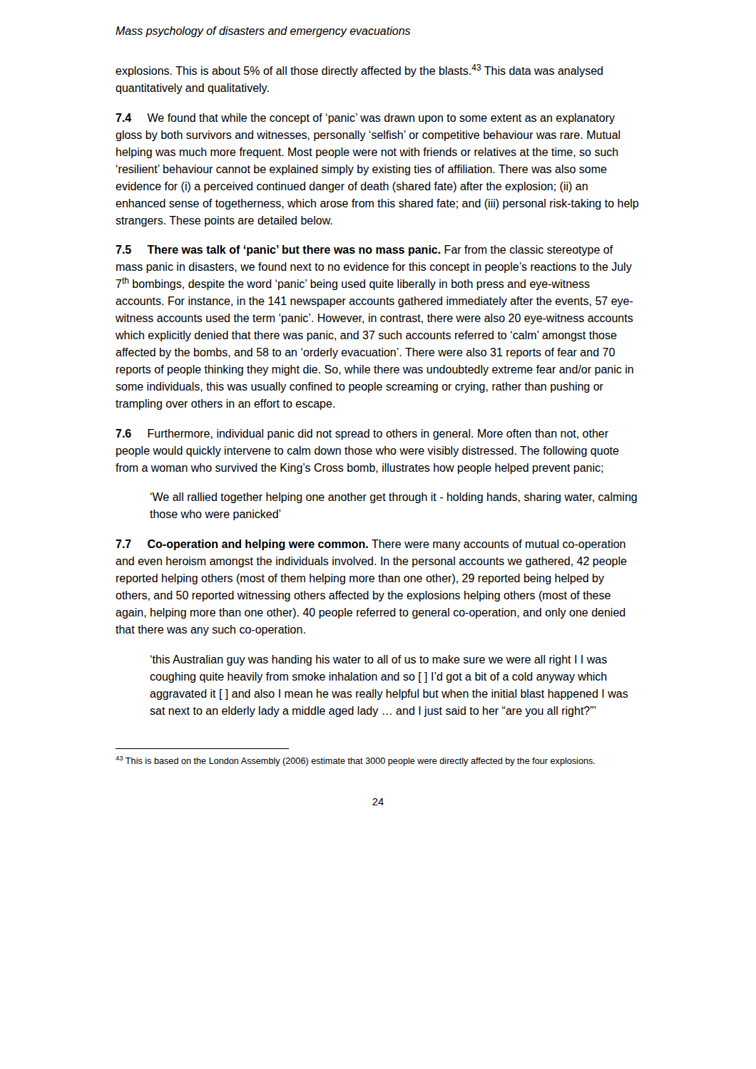Mass psychology of disasters and emergency evacuations
explosions. This is about 5% of all those directly affected by the blasts.43 This data was analysed quantitatively and qualitatively.
7.4 We found that while the concept of ‘panic’ was drawn upon to some extent as an explanatory gloss by both survivors and witnesses, personally ‘selfish’ or competitive behaviour was rare. Mutual helping was much more frequent. Most people were not with friends or relatives at the time, so such ‘resilient’ behaviour cannot be explained simply by existing ties of affiliation. There was also some evidence for (i) a perceived continued danger of death (shared fate) after the explosion; (ii) an enhanced sense of togetherness, which arose from this shared fate; and (iii) personal risk-taking to help strangers. These points are detailed below.
7.5 There was talk of ‘panic’ but there was no mass panic. Far from the classic stereotype of mass panic in disasters, we found next to no evidence for this concept in people’s reactions to the July 7th bombings, despite the word ‘panic’ being used quite liberally in both press and eye-witness accounts. For instance, in the 141 newspaper accounts gathered immediately after the events, 57 eye-witness accounts used the term ‘panic’. However, in contrast, there were also 20 eye-witness accounts which explicitly denied that there was panic, and 37 such accounts referred to ‘calm’ amongst those affected by the bombs, and 58 to an ‘orderly evacuation’. There were also 31 reports of fear and 70 reports of people thinking they might die. So, while there was undoubtedly extreme fear and/or panic in some individuals, this was usually confined to people screaming or crying, rather than pushing or trampling over others in an effort to escape.
7.6 Furthermore, individual panic did not spread to others in general. More often than not, other people would quickly intervene to calm down those who were visibly distressed. The following quote from a woman who survived the King’s Cross bomb, illustrates how people helped prevent panic;
‘We all rallied together helping one another get through it - holding hands, sharing water, calming those who were panicked’
7.7 Co-operation and helping were common. There were many accounts of mutual co-operation and even heroism amongst the individuals involved. In the personal accounts we gathered, 42 people reported helping others (most of them helping more than one other), 29 reported being helped by others, and 50 reported witnessing others affected by the explosions helping others (most of these again, helping more than one other). 40 people referred to general co-operation, and only one denied that there was any such co-operation.
‘this Australian guy was handing his water to all of us to make sure we were all right I I was coughing quite heavily from smoke inhalation and so [ ] I’d got a bit of a cold anyway which aggravated it [ ] and also I mean he was really helpful but when the initial blast happened I was sat next to an elderly lady a middle aged lady … and I just said to her “are you all right?”’
43 This is based on the London Assembly (2006) estimate that 3000 people were directly affected by the four explosions.
24